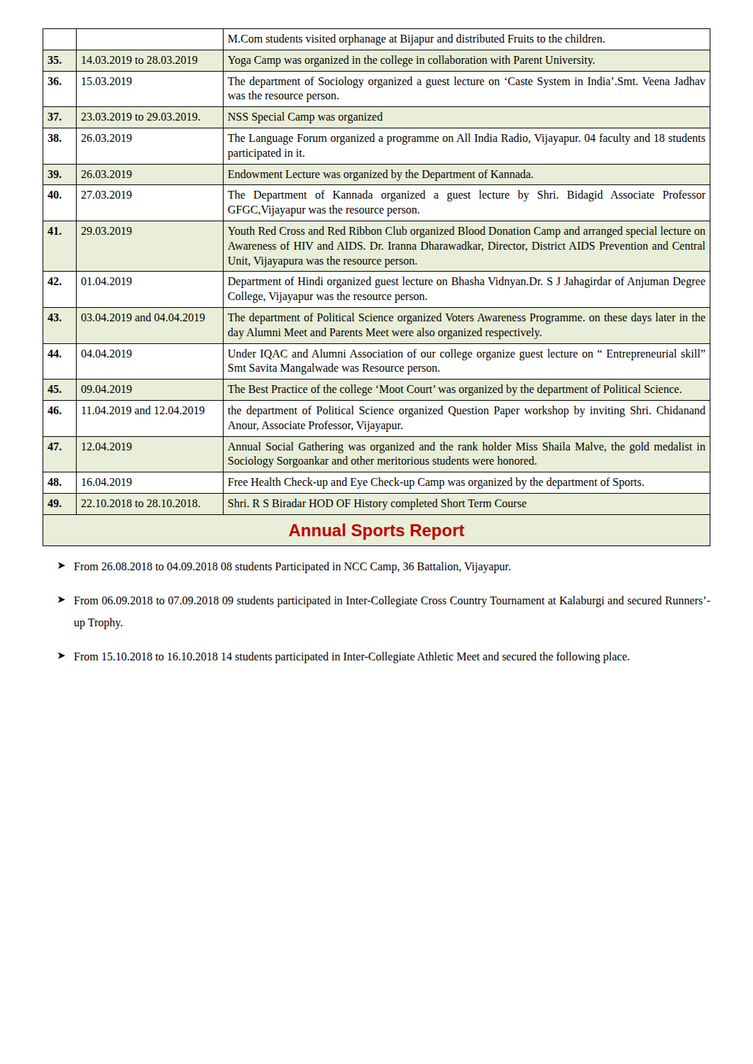| | | M.Com students visited orphanage at Bijapur and distributed Fruits to the children. |
| 35. | 14.03.2019 to 28.03.2019 | Yoga Camp was organized in the college in collaboration with Parent University. |
| 36. | 15.03.2019 | The department of Sociology organized a guest lecture on ‘Caste System in India’.Smt. Veena Jadhav was the resource person. |
| 37. | 23.03.2019 to 29.03.2019. | NSS Special Camp was organized |
| 38. | 26.03.2019 | The Language Forum organized a programme on All India Radio, Vijayapur. 04 faculty and 18 students participated in it. |
| 39. | 26.03.2019 | Endowment Lecture was organized by the Department of Kannada. |
| 40. | 27.03.2019 | The Department of Kannada organized a guest lecture by Shri. Bidagid Associate Professor GFGC,Vijayapur was the resource person. |
| 41. | 29.03.2019 | Youth Red Cross and Red Ribbon Club organized Blood Donation Camp and arranged special lecture on Awareness of HIV and AIDS. Dr. Iranna Dharawadkar, Director, District AIDS Prevention and Central Unit, Vijayapura was the resource person. |
| 42. | 01.04.2019 | Department of Hindi organized guest lecture on Bhasha Vidnyan.Dr. S J Jahagirdar of Anjuman Degree College, Vijayapur was the resource person. |
| 43. | 03.04.2019 and 04.04.2019 | The department of Political Science organized Voters Awareness Programme. on these days later in the day Alumni Meet and Parents Meet were also organized respectively. |
| 44. | 04.04.2019 | Under IQAC and Alumni Association of our college organize guest lecture on “ Entrepreneurial skill” Smt Savita Mangalwade was Resource person. |
| 45. | 09.04.2019 | The Best Practice of the college ‘Moot Court’ was organized by the department of Political Science. |
| 46. | 11.04.2019 and 12.04.2019 | the department of Political Science organized Question Paper workshop by inviting Shri. Chidanand Anour, Associate Professor, Vijayapur. |
| 47. | 12.04.2019 | Annual Social Gathering was organized and the rank holder Miss Shaila Malve, the gold medalist in Sociology Sorgoankar and other meritorious students were honored. |
| 48. | 16.04.2019 | Free Health Check-up and Eye Check-up Camp was organized by the department of Sports. |
| 49. | 22.10.2018 to 28.10.2018. | Shri. R S Biradar HOD OF History completed Short Term Course |
| Annual Sports Report |
From 26.08.2018 to 04.09.2018 08 students Participated in NCC Camp, 36 Battalion, Vijayapur.
From 06.09.2018 to 07.09.2018 09 students participated in Inter-Collegiate Cross Country Tournament at Kalaburgi and secured Runners’-up Trophy.
From 15.10.2018 to 16.10.2018 14 students participated in Inter-Collegiate Athletic Meet and secured the following place.